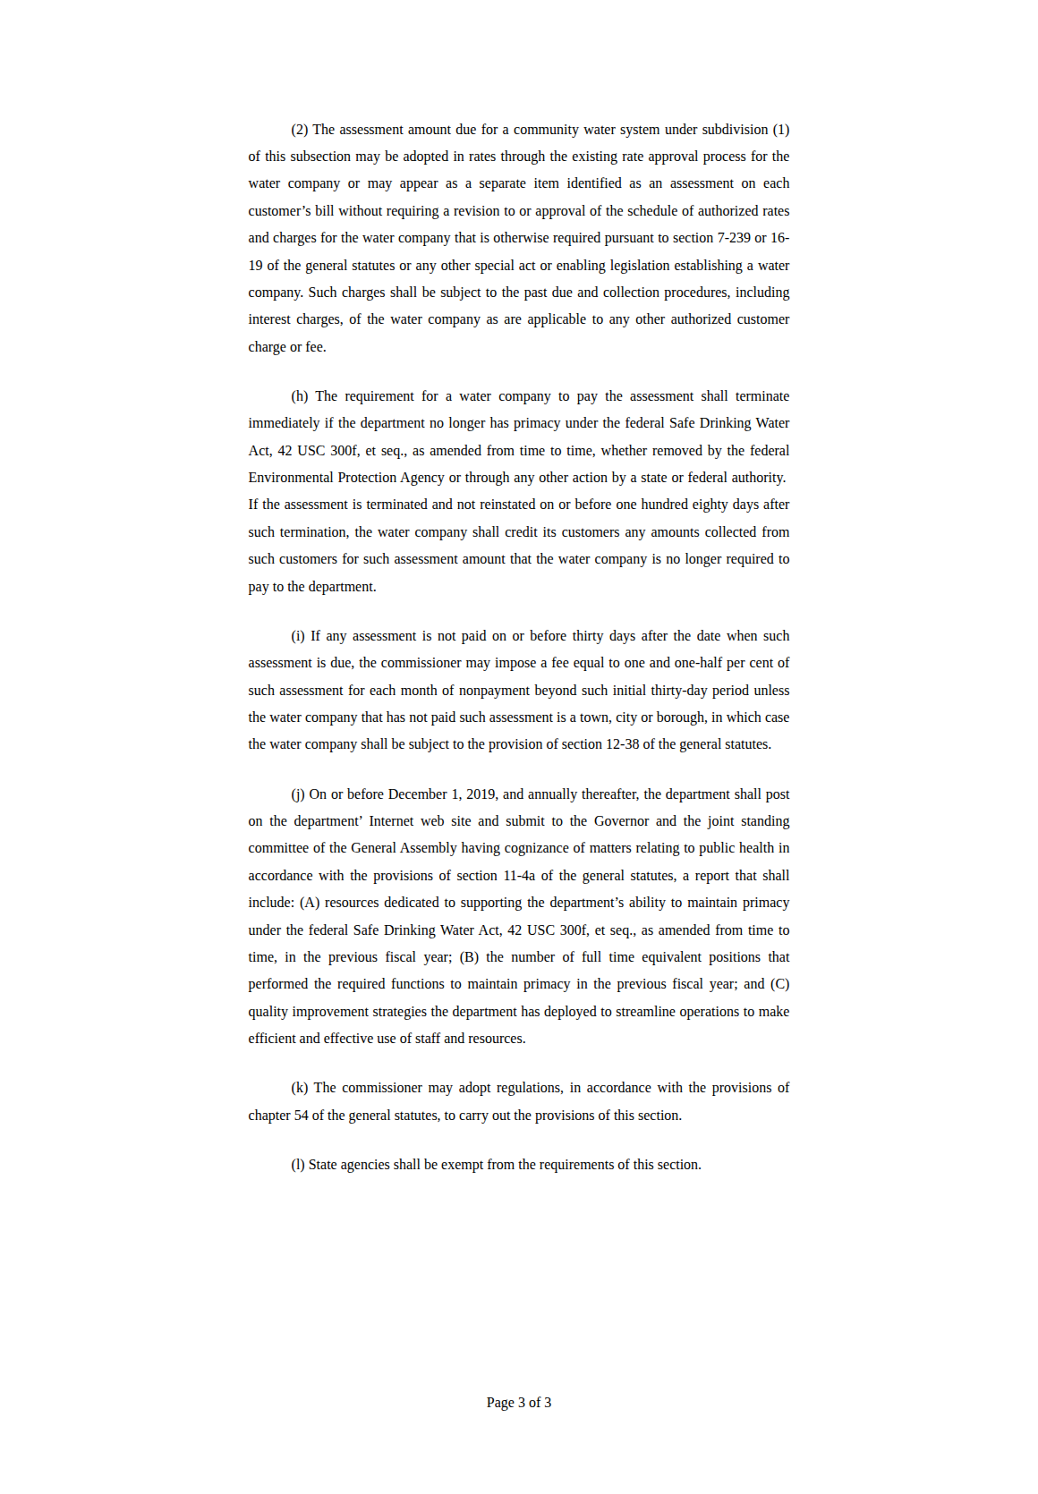(2) The assessment amount due for a community water system under subdivision (1) of this subsection may be adopted in rates through the existing rate approval process for the water company or may appear as a separate item identified as an assessment on each customer’s bill without requiring a revision to or approval of the schedule of authorized rates and charges for the water company that is otherwise required pursuant to section 7-239 or 16-19 of the general statutes or any other special act or enabling legislation establishing a water company. Such charges shall be subject to the past due and collection procedures, including interest charges, of the water company as are applicable to any other authorized customer charge or fee.
(h) The requirement for a water company to pay the assessment shall terminate immediately if the department no longer has primacy under the federal Safe Drinking Water Act, 42 USC 300f, et seq., as amended from time to time, whether removed by the federal Environmental Protection Agency or through any other action by a state or federal authority. If the assessment is terminated and not reinstated on or before one hundred eighty days after such termination, the water company shall credit its customers any amounts collected from such customers for such assessment amount that the water company is no longer required to pay to the department.
(i) If any assessment is not paid on or before thirty days after the date when such assessment is due, the commissioner may impose a fee equal to one and one-half per cent of such assessment for each month of nonpayment beyond such initial thirty-day period unless the water company that has not paid such assessment is a town, city or borough, in which case the water company shall be subject to the provision of section 12-38 of the general statutes.
(j) On or before December 1, 2019, and annually thereafter, the department shall post on the department’ Internet web site and submit to the Governor and the joint standing committee of the General Assembly having cognizance of matters relating to public health in accordance with the provisions of section 11-4a of the general statutes, a report that shall include: (A) resources dedicated to supporting the department’s ability to maintain primacy under the federal Safe Drinking Water Act, 42 USC 300f, et seq., as amended from time to time, in the previous fiscal year; (B) the number of full time equivalent positions that performed the required functions to maintain primacy in the previous fiscal year; and (C) quality improvement strategies the department has deployed to streamline operations to make efficient and effective use of staff and resources.
(k) The commissioner may adopt regulations, in accordance with the provisions of chapter 54 of the general statutes, to carry out the provisions of this section.
(l) State agencies shall be exempt from the requirements of this section.
Page 3 of 3